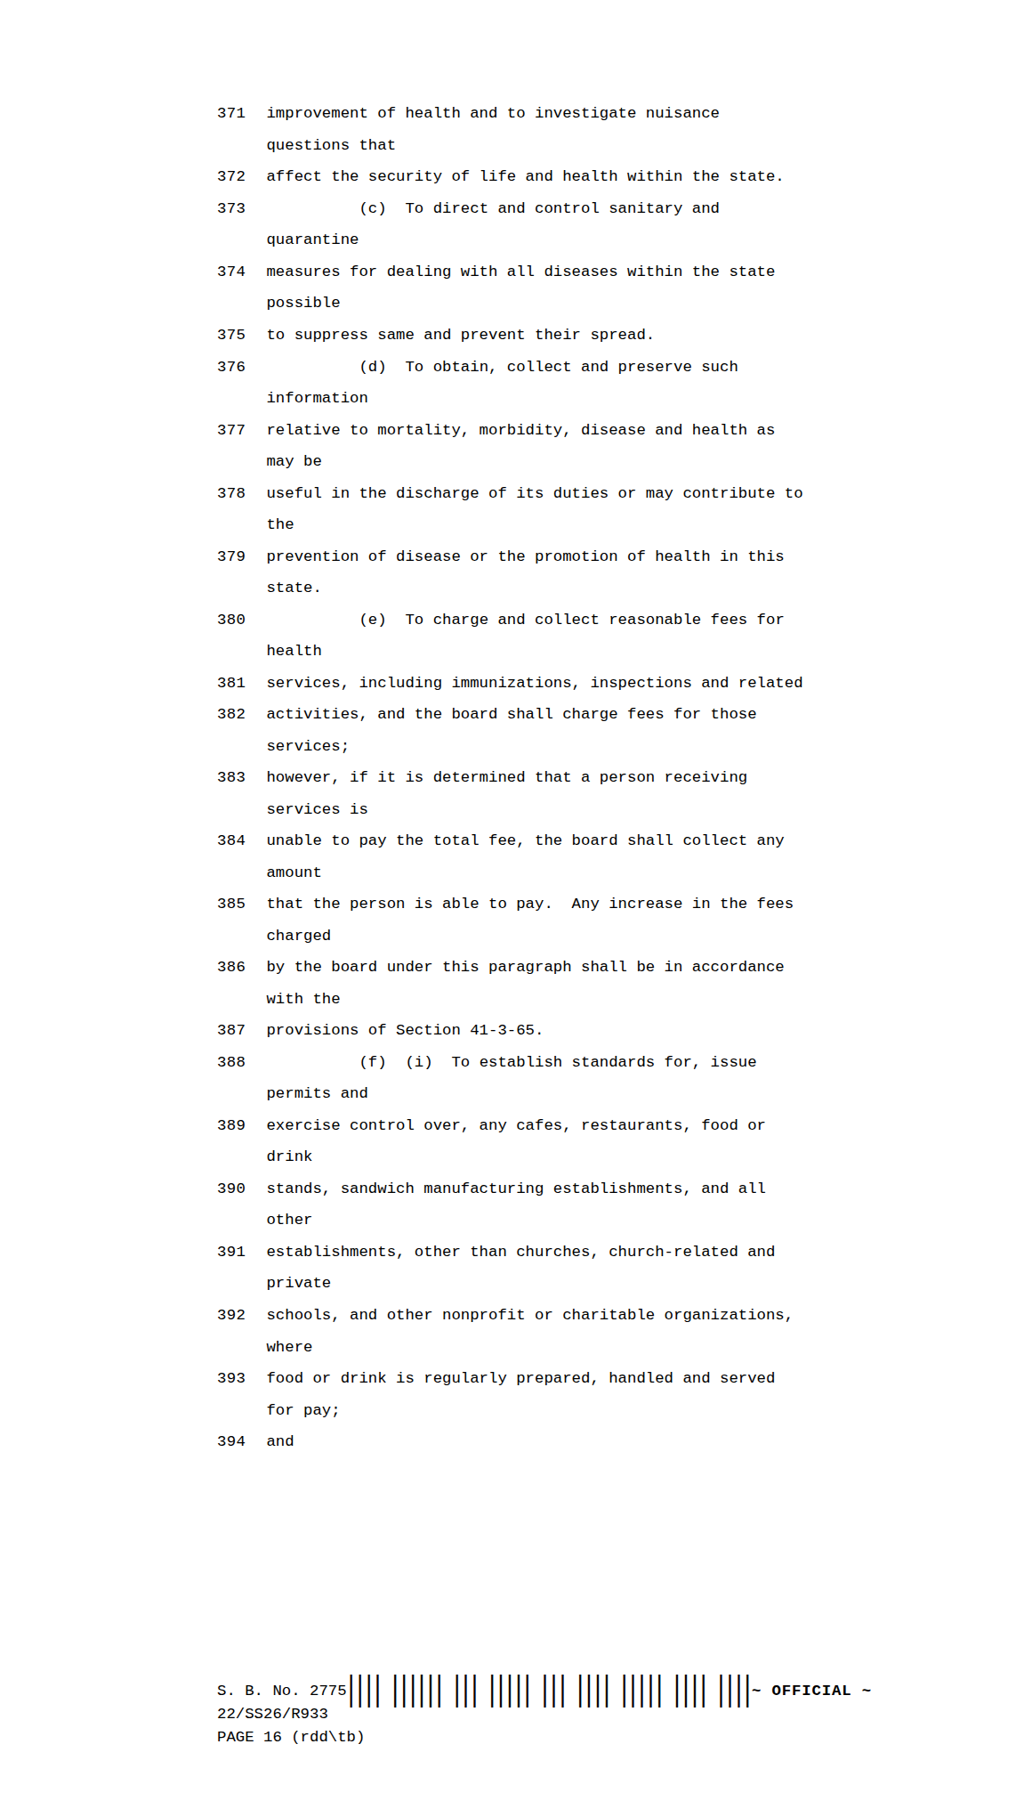371 improvement of health and to investigate nuisance questions that
372 affect the security of life and health within the state.
373 (c) To direct and control sanitary and quarantine
374 measures for dealing with all diseases within the state possible
375 to suppress same and prevent their spread.
376 (d) To obtain, collect and preserve such information
377 relative to mortality, morbidity, disease and health as may be
378 useful in the discharge of its duties or may contribute to the
379 prevention of disease or the promotion of health in this state.
380 (e) To charge and collect reasonable fees for health
381 services, including immunizations, inspections and related
382 activities, and the board shall charge fees for those services;
383 however, if it is determined that a person receiving services is
384 unable to pay the total fee, the board shall collect any amount
385 that the person is able to pay. Any increase in the fees charged
386 by the board under this paragraph shall be in accordance with the
387 provisions of Section 41-3-65.
388 (f) (i) To establish standards for, issue permits and
389 exercise control over, any cafes, restaurants, food or drink
390 stands, sandwich manufacturing establishments, and all other
391 establishments, other than churches, church-related and private
392 schools, and other nonprofit or charitable organizations, where
393 food or drink is regularly prepared, handled and served for pay;
394 and
S. B. No. 2775 |||| |||||| ||| ||||| ||| |||| ||||| |||| |||| ~ OFFICIAL ~
22/SS26/R933
PAGE 16 (rdd\tb)